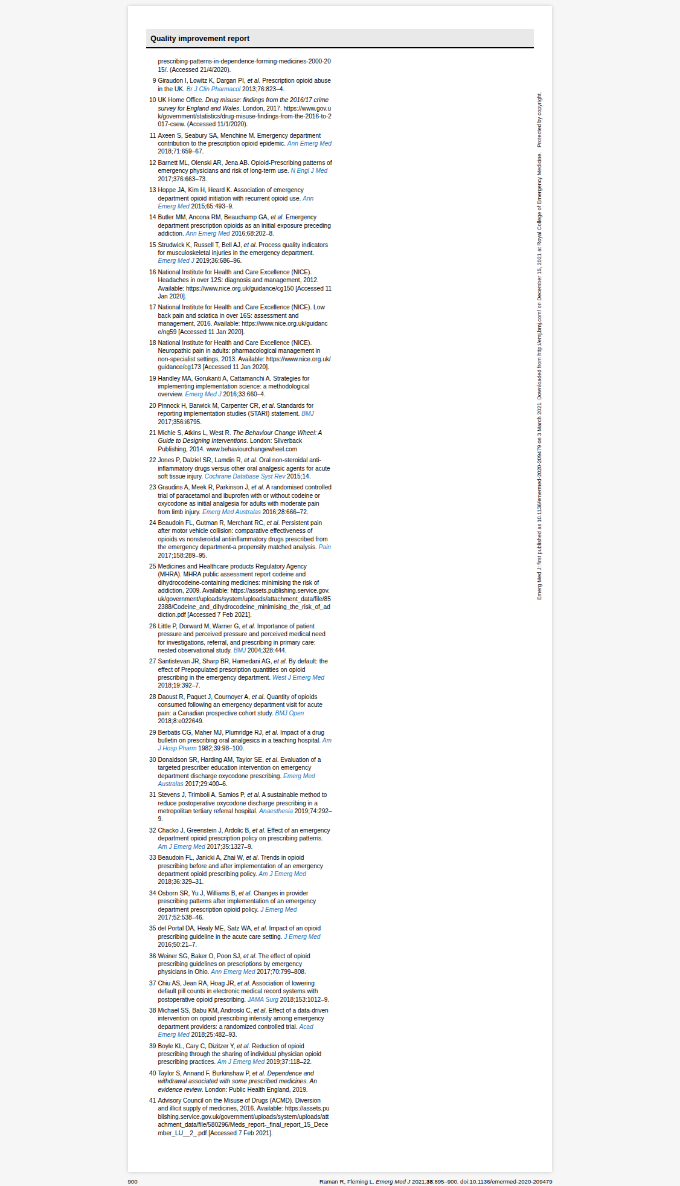Emerg Med J: first published as 10.1136/emermed-2020-209479 on 3 March 2021. Downloaded from http://emj.bmj.com/ on December 15, 2021 at Royal College of Emergency Medicine. Protected by copyright.
Quality improvement report
prescribing-patterns-in-dependence-forming-medicines-2000-2015/. (Accessed 21/4/2020).
9 Giraudon I, Lowitz K, Dargan PI, et al. Prescription opioid abuse in the UK. Br J Clin Pharmacol 2013;76:823–4.
10 UK Home Office. Drug misuse: findings from the 2016/17 crime survey for England and Wales. London, 2017. https://www.gov.uk/government/statistics/drug-misuse-findings-from-the-2016-to-2017-csew. (Accessed 11/1/2020).
11 Axeen S, Seabury SA, Menchine M. Emergency department contribution to the prescription opioid epidemic. Ann Emerg Med 2018;71:659–67.
12 Barnett ML, Olenski AR, Jena AB. Opioid-Prescribing patterns of emergency physicians and risk of long-term use. N Engl J Med 2017;376:663–73.
13 Hoppe JA, Kim H, Heard K. Association of emergency department opioid initiation with recurrent opioid use. Ann Emerg Med 2015;65:493–9.
14 Butler MM, Ancona RM, Beauchamp GA, et al. Emergency department prescription opioids as an initial exposure preceding addiction. Ann Emerg Med 2016;68:202–8.
15 Strudwick K, Russell T, Bell AJ, et al. Process quality indicators for musculoskeletal injuries in the emergency department. Emerg Med J 2019;36:686–96.
16 National Institute for Health and Care Excellence (NICE). Headaches in over 12S: diagnosis and management, 2012. Available: https://www.nice.org.uk/guidance/cg150 [Accessed 11 Jan 2020].
17 National Institute for Health and Care Excellence (NICE). Low back pain and sciatica in over 16S: assessment and management, 2016. Available: https://www.nice.org.uk/guidance/ng59 [Accessed 11 Jan 2020].
18 National Institute for Health and Care Excellence (NICE). Neuropathic pain in adults: pharmacological management in non-specialist settings, 2013. Available: https://www.nice.org.uk/guidance/cg173 [Accessed 11 Jan 2020].
19 Handley MA, Gorukanti A, Cattamanchi A. Strategies for implementing implementation science: a methodological overview. Emerg Med J 2016;33:660–4.
20 Pinnock H, Barwick M, Carpenter CR, et al. Standards for reporting implementation studies (STARI) statement. BMJ 2017;356:i6795.
21 Michie S, Atkins L, West R. The Behaviour Change Wheel: A Guide to Designing Interventions. London: Silverback Publishing, 2014. www.behaviourchangewheel.com
22 Jones P, Dalziel SR, Lamdin R, et al. Oral non-steroidal anti-inflammatory drugs versus other oral analgesic agents for acute soft tissue injury. Cochrane Database Syst Rev 2015;14.
23 Graudins A, Meek R, Parkinson J, et al. A randomised controlled trial of paracetamol and ibuprofen with or without codeine or oxycodone as initial analgesia for adults with moderate pain from limb injury. Emerg Med Australas 2016;28:666–72.
24 Beaudoin FL, Gutman R, Merchant RC, et al. Persistent pain after motor vehicle collision: comparative effectiveness of opioids vs nonsteroidal antiinflammatory drugs prescribed from the emergency department-a propensity matched analysis. Pain 2017;158:289–95.
25 Medicines and Healthcare products Regulatory Agency (MHRA). MHRA public assessment report codeine and dihydrocodeine-containing medicines: minimising the risk of addiction, 2009. Available: https://assets.publishing.service.gov.uk/government/uploads/system/uploads/attachment_data/file/852388/Codeine_and_dihydrocodeine_minimising_the_risk_of_addiction.pdf [Accessed 7 Feb 2021].
26 Little P, Dorward M, Warner G, et al. Importance of patient pressure and perceived pressure and perceived medical need for investigations, referral, and prescribing in primary care: nested observational study. BMJ 2004;328:444.
27 Santistevan JR, Sharp BR, Hamedani AG, et al. By default: the effect of Prepopulated prescription quantities on opioid prescribing in the emergency department. West J Emerg Med 2018;19:392–7.
28 Daoust R, Paquet J, Cournoyer A, et al. Quantity of opioids consumed following an emergency department visit for acute pain: a Canadian prospective cohort study. BMJ Open 2018;8:e022649.
29 Berbatis CG, Maher MJ, Plumridge RJ, et al. Impact of a drug bulletin on prescribing oral analgesics in a teaching hospital. Am J Hosp Pharm 1982;39:98–100.
30 Donaldson SR, Harding AM, Taylor SE, et al. Evaluation of a targeted prescriber education intervention on emergency department discharge oxycodone prescribing. Emerg Med Australas 2017;29:400–6.
31 Stevens J, Trimboli A, Samios P, et al. A sustainable method to reduce postoperative oxycodone discharge prescribing in a metropolitan tertiary referral hospital. Anaesthesia 2019;74:292–9.
32 Chacko J, Greenstein J, Ardolic B, et al. Effect of an emergency department opioid prescription policy on prescribing patterns. Am J Emerg Med 2017;35:1327–9.
33 Beaudoin FL, Janicki A, Zhai W, et al. Trends in opioid prescribing before and after implementation of an emergency department opioid prescribing policy. Am J Emerg Med 2018;36:329–31.
34 Osborn SR, Yu J, Williams B, et al. Changes in provider prescribing patterns after implementation of an emergency department prescription opioid policy. J Emerg Med 2017;52:538–46.
35del Portal DA, Healy ME, Satz WA, et al. Impact of an opioid prescribing guideline in the acute care setting. J Emerg Med 2016;50:21–7.
36 Weiner SG, Baker O, Poon SJ, et al. The effect of opioid prescribing guidelines on prescriptions by emergency physicians in Ohio. Ann Emerg Med 2017;70:799–808.
37 Chiu AS, Jean RA, Hoag JR, et al. Association of lowering default pill counts in electronic medical record systems with postoperative opioid prescribing. JAMA Surg 2018;153:1012–9.
38 Michael SS, Babu KM, Androski C, et al. Effect of a data-driven intervention on opioid prescribing intensity among emergency department providers: a randomized controlled trial. Acad Emerg Med 2018;25:482–93.
39 Boyle KL, Cary C, Dizitzer Y, et al. Reduction of opioid prescribing through the sharing of individual physician opioid prescribing practices. Am J Emerg Med 2019;37:118–22.
40 Taylor S, Annand F, Burkinshaw P, et al. Dependence and withdrawal associated with some prescribed medicines. An evidence review. London: Public Health England, 2019.
41 Advisory Council on the Misuse of Drugs (ACMD). Diversion and illicit supply of medicines, 2016. Available: https://assets.publishing.service.gov.uk/government/uploads/system/uploads/attachment_data/file/580296/Meds_report-_final_report_15_December_LU__2_.pdf [Accessed 7 Feb 2021].
900
Raman R, Fleming L. Emerg Med J 2021;38:895–900. doi:10.1136/emermed-2020-209479